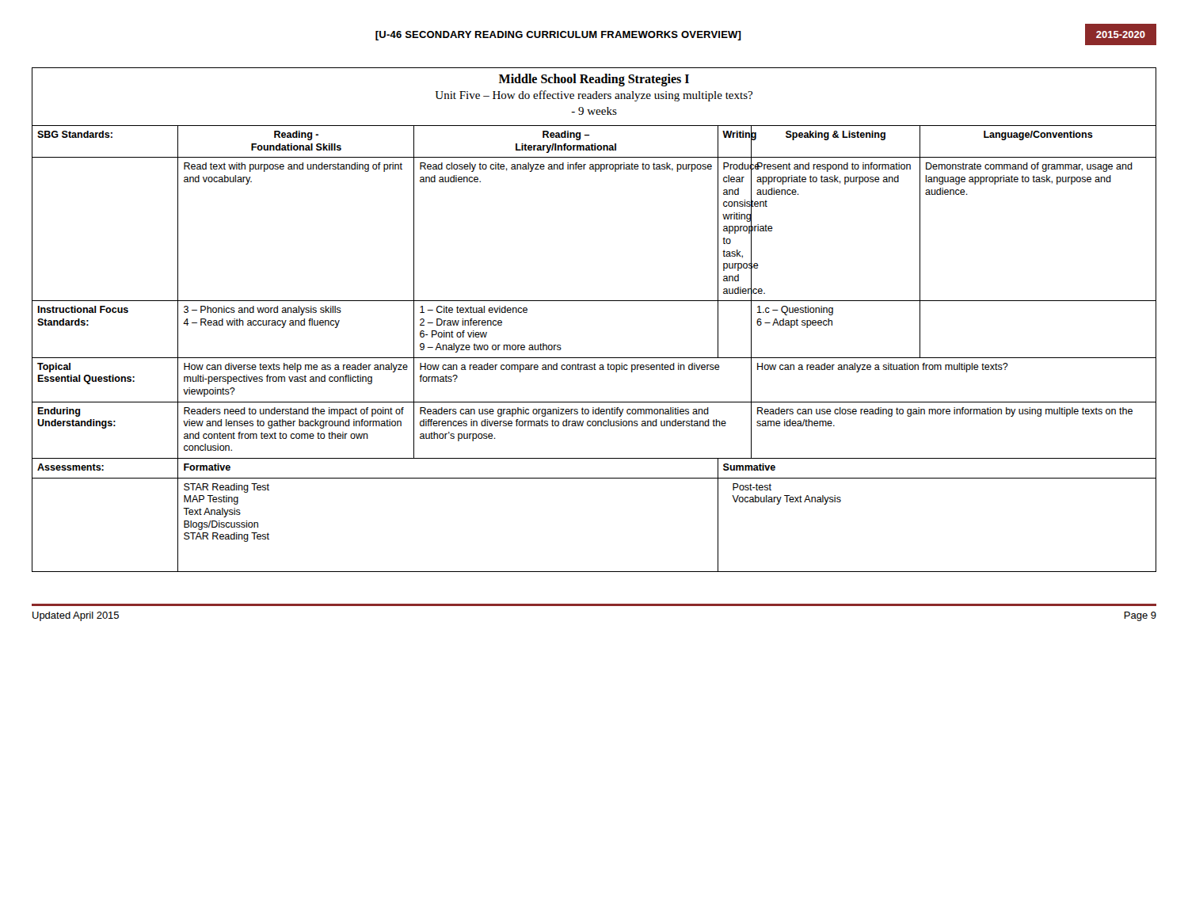[U-46 SECONDARY READING CURRICULUM FRAMEWORKS OVERVIEW]
2015-2020
| Middle School Reading Strategies I Unit Five – How do effective readers analyze using multiple texts? - 9 weeks |
| SBG Standards: | Reading - Foundational Skills | Reading – Literary/Informational | Writing | Speaking & Listening | Language/Conventions |
| | Read text with purpose and understanding of print and vocabulary. | Read closely to cite, analyze and infer appropriate to task, purpose and audience. | Produce clear and consistent writing appropriate to task, purpose and audience. | Present and respond to information appropriate to task, purpose and audience. | Demonstrate command of grammar, usage and language appropriate to task, purpose and audience. |
| Instructional Focus Standards: | 3 – Phonics and word analysis skills 4 – Read with accuracy and fluency | 1 – Cite textual evidence 2 – Draw inference 6- Point of view 9 – Analyze two or more authors | | 1.c – Questioning 6 – Adapt speech | |
| Topical Essential Questions: | How can diverse texts help me as a reader analyze multi-perspectives from vast and conflicting viewpoints? | How can a reader compare and contrast a topic presented in diverse formats? | How can a reader analyze a situation from multiple texts? |
| Enduring Understandings: | Readers need to understand the impact of point of view and lenses to gather background information and content from text to come to their own conclusion. | Readers can use graphic organizers to identify commonalities and differences in diverse formats to draw conclusions and understand the author’s purpose. | Readers can use close reading to gain more information by using multiple texts on the same idea/theme. |
| Assessments: | Formative | Summative |
| | STAR Reading Test MAP Testing Text Analysis Blogs/Discussion STAR Reading Test | Post-test Vocabulary Text Analysis |
Updated April 2015
Page 9